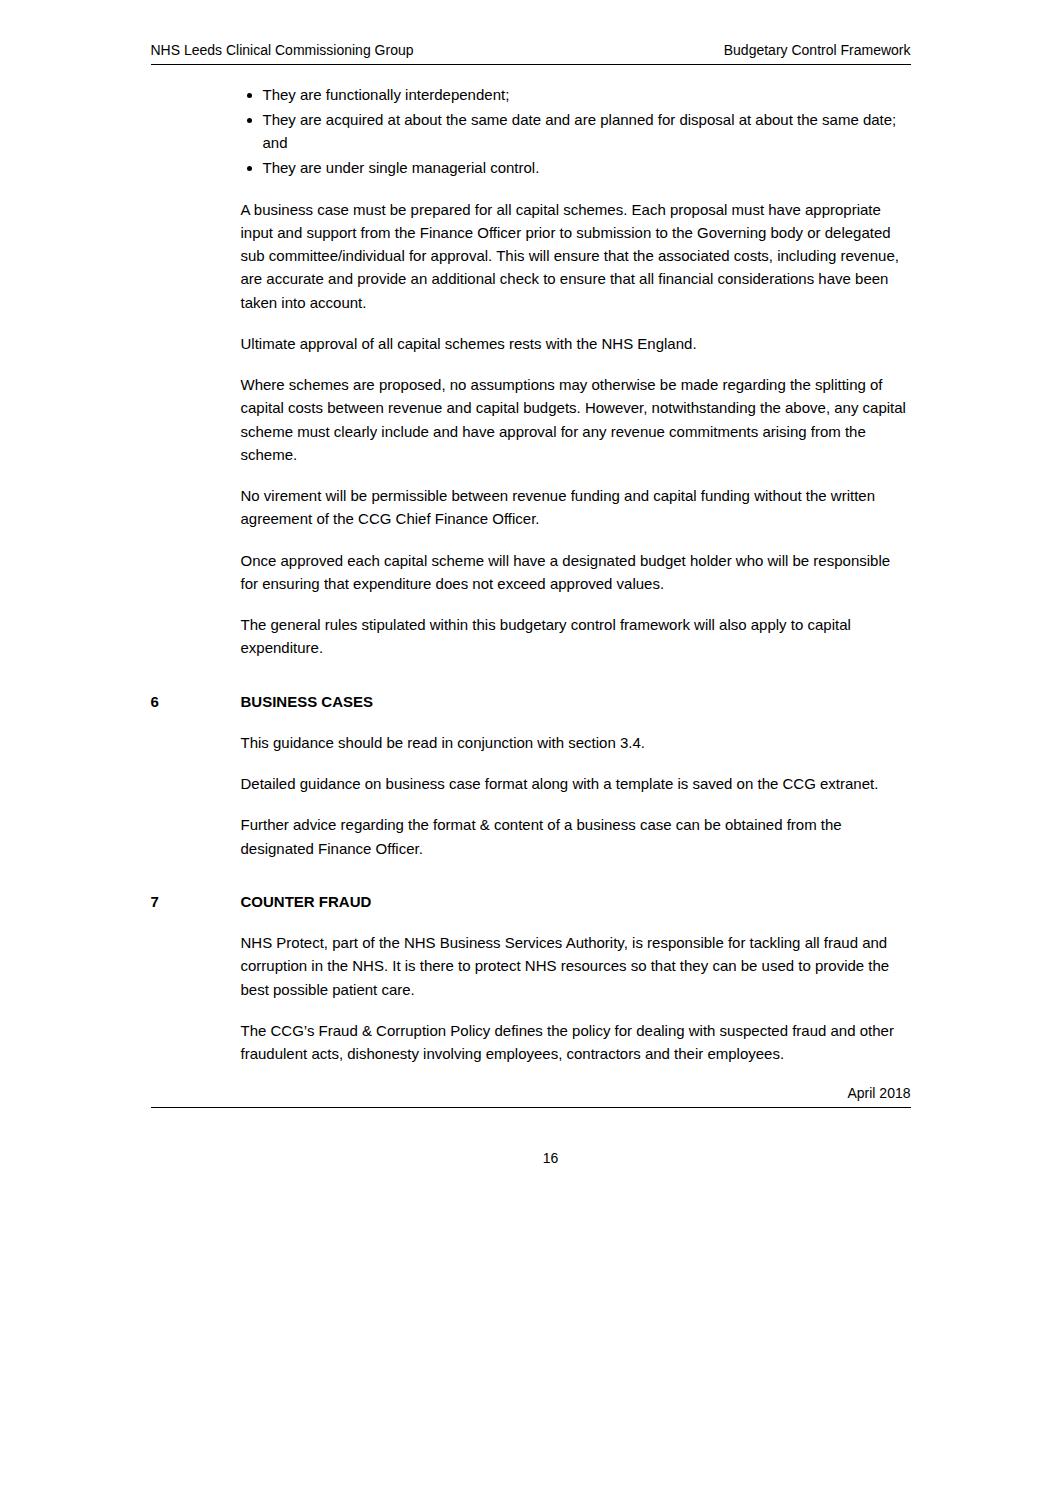NHS Leeds Clinical Commissioning Group Budgetary Control Framework
They are functionally interdependent;
They are acquired at about the same date and are planned for disposal at about the same date; and
They are under single managerial control.
A business case must be prepared for all capital schemes. Each proposal must have appropriate input and support from the Finance Officer prior to submission to the Governing body or delegated sub committee/individual for approval. This will ensure that the associated costs, including revenue, are accurate and provide an additional check to ensure that all financial considerations have been taken into account.
Ultimate approval of all capital schemes rests with the NHS England.
Where schemes are proposed, no assumptions may otherwise be made regarding the splitting of capital costs between revenue and capital budgets. However, notwithstanding the above, any capital scheme must clearly include and have approval for any revenue commitments arising from the scheme.
No virement will be permissible between revenue funding and capital funding without the written agreement of the CCG Chief Finance Officer.
Once approved each capital scheme will have a designated budget holder who will be responsible for ensuring that expenditure does not exceed approved values.
The general rules stipulated within this budgetary control framework will also apply to capital expenditure.
6 BUSINESS CASES
This guidance should be read in conjunction with section 3.4.
Detailed guidance on business case format along with a template is saved on the CCG extranet.
Further advice regarding the format & content of a business case can be obtained from the designated Finance Officer.
7 COUNTER FRAUD
NHS Protect, part of the NHS Business Services Authority, is responsible for tackling all fraud and corruption in the NHS. It is there to protect NHS resources so that they can be used to provide the best possible patient care.
The CCG’s Fraud & Corruption Policy defines the policy for dealing with suspected fraud and other fraudulent acts, dishonesty involving employees, contractors and their employees.
April 2018
16